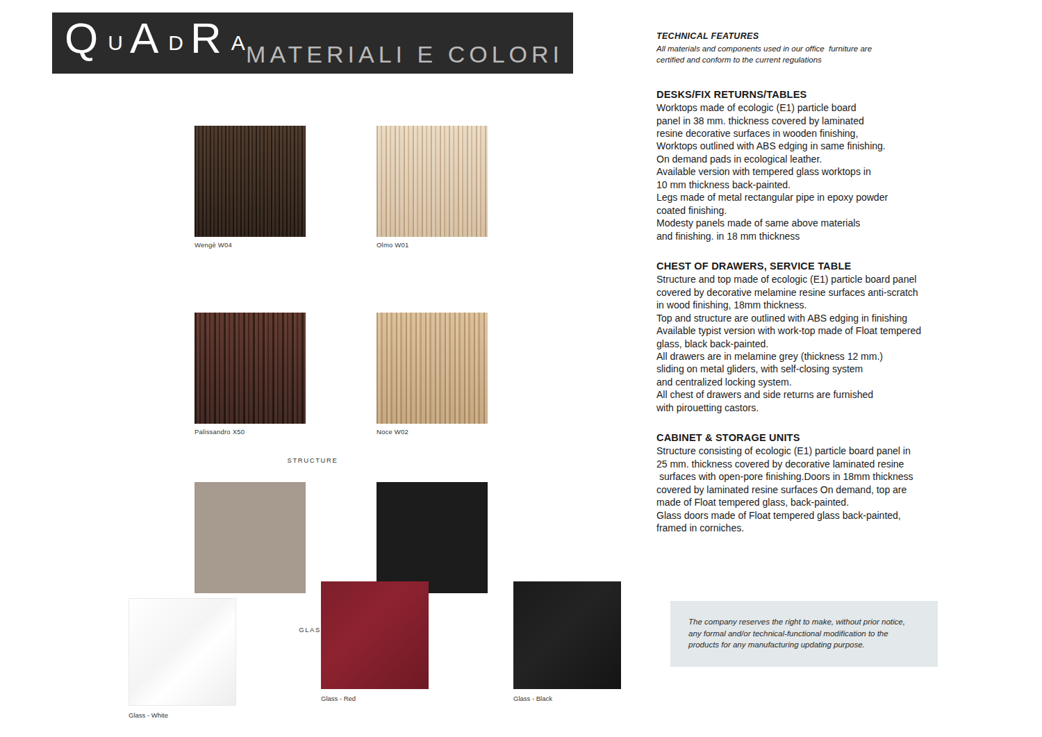QUADRA
MATERIALI E COLORI
Wengè W04
Olmo W01
Palissandro X50
Noce W02
STRUCTURE
Tortora
Nero
GLASS
Glass - White
Glass - Red
Glass - Black
TECHNICAL FEATURES
All materials and components used in our office furniture are
certified and conform to the current regulations
DESKS/FIX RETURNS/TABLES
Worktops made of ecologic (E1) particle board
panel in 38 mm. thickness covered by laminated
resine decorative surfaces in wooden finishing,
Worktops outlined with ABS edging in same finishing.
On demand pads in ecological leather.
Available version with tempered glass worktops in
10 mm thickness back-painted.
Legs made of metal rectangular pipe in epoxy powder
coated finishing.
Modesty panels made of same above materials
and finishing. in 18 mm thickness
CHEST OF DRAWERS, SERVICE TABLE
Structure and top made of ecologic (E1) particle board panel
covered by decorative melamine resine surfaces anti-scratch
in wood finishing, 18mm thickness.
Top and structure are outlined with ABS edging in finishing
Available typist version with work-top made of Float tempered
glass, black back-painted.
All drawers are in melamine grey (thickness 12 mm.)
sliding on metal gliders, with self-closing system
and centralized locking system.
All chest of drawers and side returns are furnished
with pirouetting castors.
CABINET & STORAGE UNITS
Structure consisting of ecologic (E1) particle board panel in
25 mm. thickness covered by decorative laminated resine
surfaces with open-pore finishing.Doors in 18mm thickness
covered by laminated resine surfaces On demand, top are
made of Float tempered glass, back-painted.
Glass doors made of Float tempered glass back-painted,
framed in corniches.
The company reserves the right to make, without prior notice, any formal and/or technical-functional modification to the products for any manufacturing updating purpose.